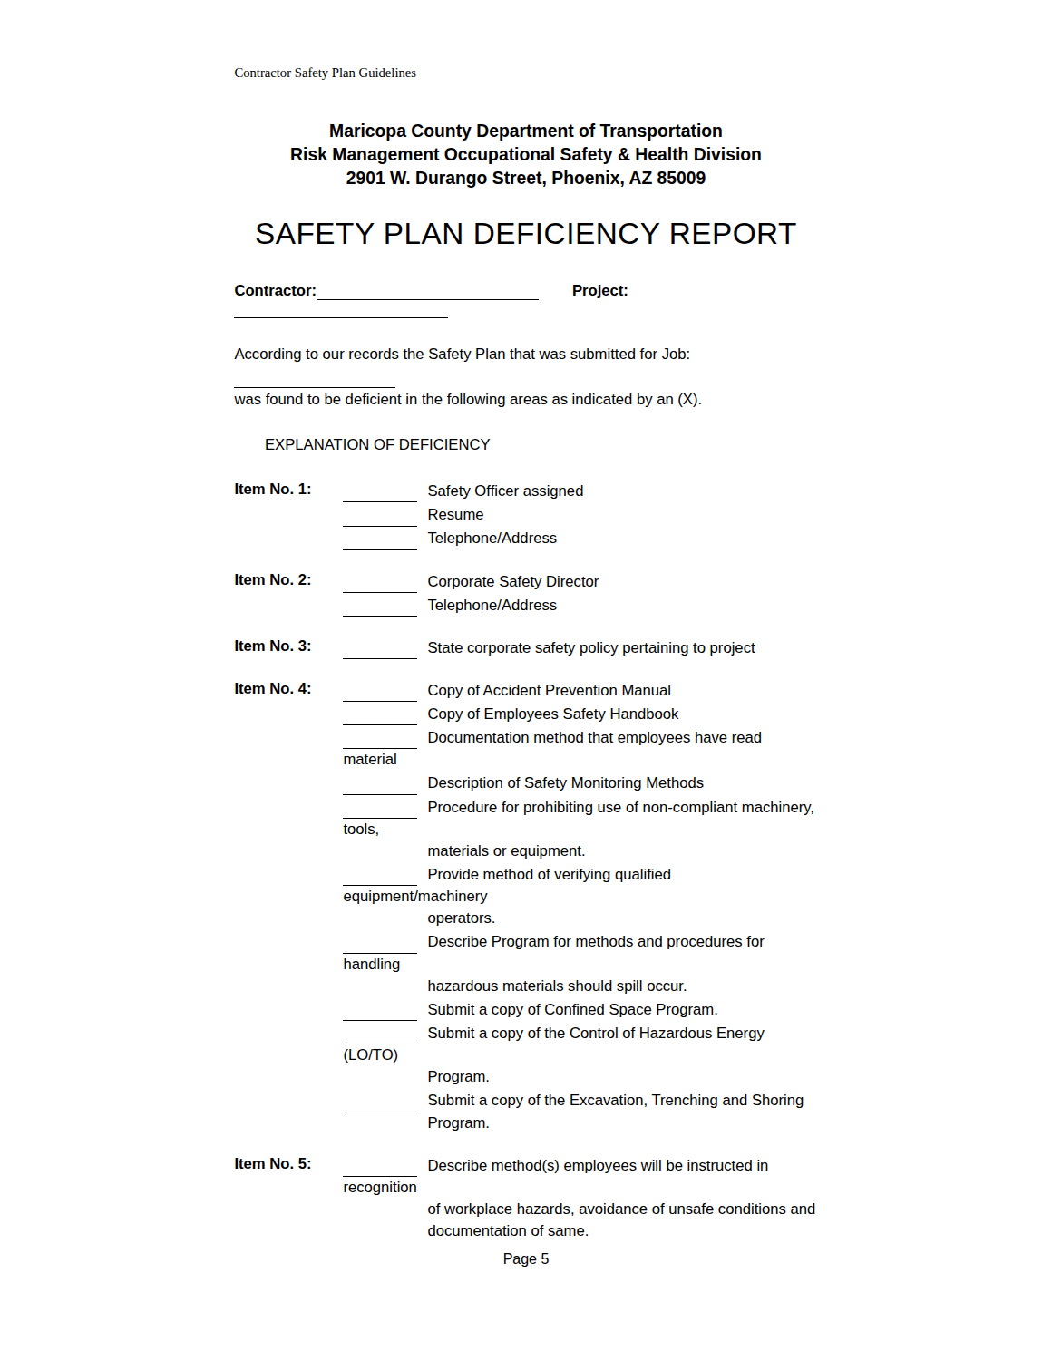Contractor Safety Plan Guidelines
Maricopa County Department of Transportation
Risk Management Occupational Safety & Health Division
2901 W. Durango Street, Phoenix, AZ 85009
SAFETY PLAN DEFICIENCY REPORT
Contractor: Project:
According to our records the Safety Plan that was submitted for Job:
was found to be deficient in the following areas as indicated by an (X).
EXPLANATION OF DEFICIENCY
| Item No. 1: | Safety Officer assigned Resume Telephone/Address |
| Item No. 2: | Corporate Safety Director Telephone/Address |
| Item No. 3: | State corporate safety policy pertaining to project |
| Item No. 4: | Copy of Accident Prevention Manual Copy of Employees Safety Handbook Documentation method that employees have read material Description of Safety Monitoring Methods Procedure for prohibiting use of non-compliant machinery, tools, materials or equipment. Provide method of verifying qualified equipment/machinery operators. Describe Program for methods and procedures for handling hazardous materials should spill occur. Submit a copy of Confined Space Program. Submit a copy of the Control of Hazardous Energy (LO/TO) Program. Submit a copy of the Excavation, Trenching and Shoring Program. |
| Item No. 5: | Describe method(s) employees will be instructed in recognition of workplace hazards, avoidance of unsafe conditions and documentation of same. |
Page 5